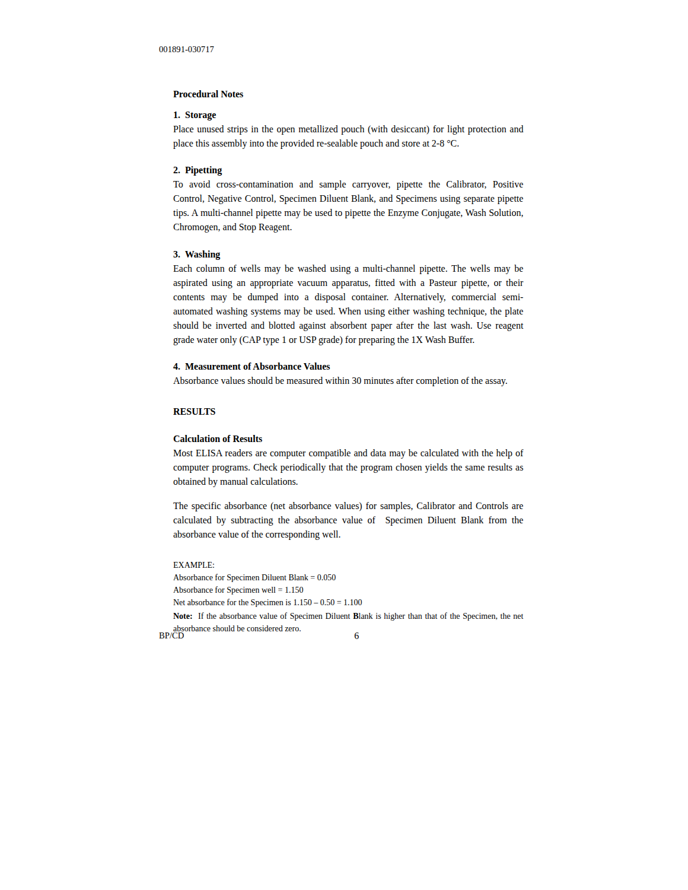001891-030717
Procedural Notes
1. Storage
Place unused strips in the open metallized pouch (with desiccant) for light protection and place this assembly into the provided re-sealable pouch and store at 2-8 °C.
2. Pipetting
To avoid cross-contamination and sample carryover, pipette the Calibrator, Positive Control, Negative Control, Specimen Diluent Blank, and Specimens using separate pipette tips. A multi-channel pipette may be used to pipette the Enzyme Conjugate, Wash Solution, Chromogen, and Stop Reagent.
3. Washing
Each column of wells may be washed using a multi-channel pipette. The wells may be aspirated using an appropriate vacuum apparatus, fitted with a Pasteur pipette, or their contents may be dumped into a disposal container. Alternatively, commercial semi-automated washing systems may be used. When using either washing technique, the plate should be inverted and blotted against absorbent paper after the last wash. Use reagent grade water only (CAP type 1 or USP grade) for preparing the 1X Wash Buffer.
4. Measurement of Absorbance Values
Absorbance values should be measured within 30 minutes after completion of the assay.
RESULTS
Calculation of Results
Most ELISA readers are computer compatible and data may be calculated with the help of computer programs. Check periodically that the program chosen yields the same results as obtained by manual calculations.
The specific absorbance (net absorbance values) for samples, Calibrator and Controls are calculated by subtracting the absorbance value of Specimen Diluent Blank from the absorbance value of the corresponding well.
EXAMPLE:
Absorbance for Specimen Diluent Blank = 0.050
Absorbance for Specimen well = 1.150
Net absorbance for the Specimen is 1.150 – 0.50 = 1.100
Note: If the absorbance value of Specimen Diluent Blank is higher than that of the Specimen, the net absorbance should be considered zero.
BP/CD
6